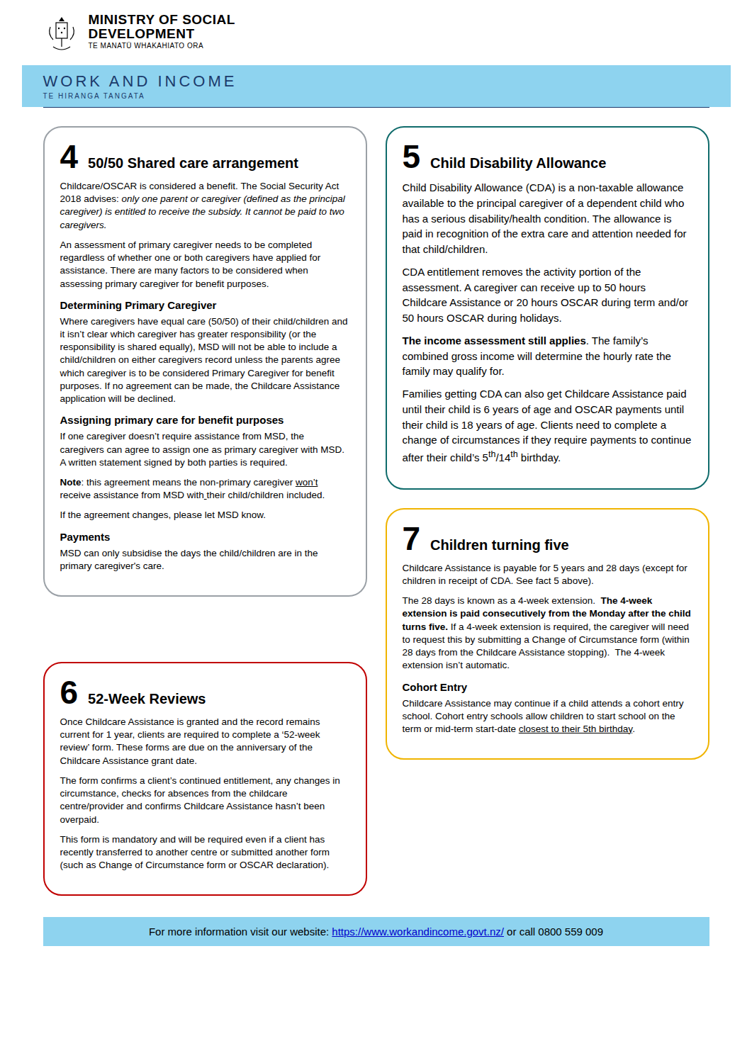MINISTRY OF SOCIAL
DEVELOPMENT
TE MANATŪ WHAKAHIATO ORA
WORK AND INCOME
TE HIRANGA TANGATA
4
50/50 Shared care arrangement
Childcare/OSCAR is considered a benefit. The Social Security Act 2018 advises: only one parent or caregiver (defined as the principal caregiver) is entitled to receive the subsidy. It cannot be paid to two caregivers.
An assessment of primary caregiver needs to be completed regardless of whether one or both caregivers have applied for assistance. There are many factors to be considered when assessing primary caregiver for benefit purposes.
Determining Primary Caregiver
Where caregivers have equal care (50/50) of their child/children and it isn’t clear which caregiver has greater responsibility (or the responsibility is shared equally), MSD will not be able to include a child/children on either caregivers record unless the parents agree which caregiver is to be considered Primary Caregiver for benefit purposes. If no agreement can be made, the Childcare Assistance application will be declined.
Assigning primary care for benefit purposes
If one caregiver doesn’t require assistance from MSD, the caregivers can agree to assign one as primary caregiver with MSD. A written statement signed by both parties is required.
Note: this agreement means the non-primary caregiver won’t receive assistance from MSD with their child/children included.
If the agreement changes, please let MSD know.
Payments
MSD can only subsidise the days the child/children are in the primary caregiver's care.
6
52-Week Reviews
Once Childcare Assistance is granted and the record remains current for 1 year, clients are required to complete a ‘52-week review’ form. These forms are due on the anniversary of the Childcare Assistance grant date.
The form confirms a client’s continued entitlement, any changes in circumstance, checks for absences from the childcare centre/provider and confirms Childcare Assistance hasn’t been overpaid.
This form is mandatory and will be required even if a client has recently transferred to another centre or submitted another form (such as Change of Circumstance form or OSCAR declaration).
5
Child Disability Allowance
Child Disability Allowance (CDA) is a non-taxable allowance available to the principal caregiver of a dependent child who has a serious disability/health condition. The allowance is paid in recognition of the extra care and attention needed for that child/children.
CDA entitlement removes the activity portion of the assessment. A caregiver can receive up to 50 hours Childcare Assistance or 20 hours OSCAR during term and/or 50 hours OSCAR during holidays.
The income assessment still applies. The family’s combined gross income will determine the hourly rate the family may qualify for.
Families getting CDA can also get Childcare Assistance paid until their child is 6 years of age and OSCAR payments until their child is 18 years of age. Clients need to complete a change of circumstances if they require payments to continue after their child’s 5th/14th birthday.
7
Children turning five
Childcare Assistance is payable for 5 years and 28 days (except for children in receipt of CDA. See fact 5 above).
The 28 days is known as a 4-week extension. The 4-week extension is paid consecutively from the Monday after the child turns five. If a 4-week extension is required, the caregiver will need to request this by submitting a Change of Circumstance form (within 28 days from the Childcare Assistance stopping). The 4-week extension isn’t automatic.
Cohort Entry
Childcare Assistance may continue if a child attends a cohort entry school. Cohort entry schools allow children to start school on the term or mid-term start-date closest to their 5th birthday.
For more information visit our website: https://www.workandincome.govt.nz/ or call 0800 559 009